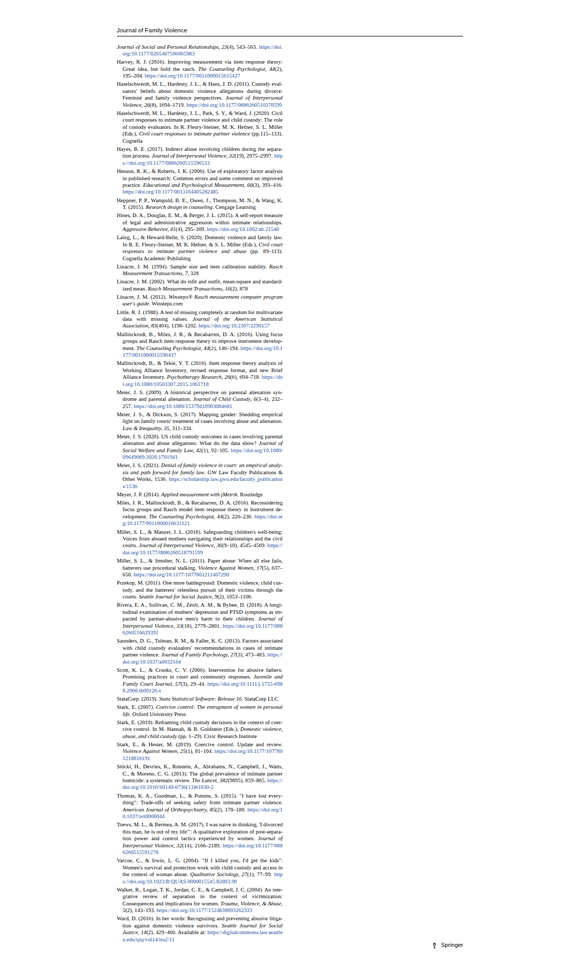Journal of Family Violence
Journal of Social and Personal Relationships, 23(4), 543–563. https://doi.org/10.1177/0265407506065983
Harvey, R. J. (2016). Improving measurement via item response theory: Great idea, but hold the rasch. The Counseling Psychologist, 44(2), 195–204. https://doi.org/10.1177/0011000015615427
Haselschwerdt, M. L., Hardesty, J. L., & Hans, J. D. (2011). Custody evaluators' beliefs about domestic violence allegations during divorce: Feminist and family violence perspectives. Journal of Interpersonal Violence, 26(8), 1694–1719. https://doi.org/10.1177/0886260510370599
Haselschwerdt, M. L., Hardesty, J. L., Park, S. Y., & Ward, J. (2020). Civil court responses to intimate partner violence and child custody: The role of custody evaluators. In R. Fleury-Steiner, M. K. Hefner, S. L. Miller (Eds.), Civil court responses to intimate partner violence (pp.115–133). Cognella
Hayes, B. E. (2017). Indirect abuse involving children during the separation process. Journal of Interpersonal Violence, 32(19), 2975–2997. https://doi.org/10.1177/0886260515596533
Henson, R. K., & Roberts, J. K. (2006). Use of exploratory factor analysis in published research: Common errors and some comment on improved practice. Educational and Psychological Measurement, 66(3), 393–416. https://doi.org/10.1177/0013164405282485
Heppner, P. P., Wampold, B. E., Owen, J., Thompson, M. N., & Wang, K. T. (2015). Research design in counseling. Cengage Learning
Hines, D. A., Douglas, E. M., & Berger, J. L. (2015). A self-report measure of legal and administrative aggression within intimate relationships. Aggressive Behavior, 41(4), 295–309. https://doi.org/10.1002/ab.21540
Laing, L., & Heward-Belle, S. (2020). Domestic violence and family law. In R. E. Fleury-Steiner, M. K. Hefner, & S. L. Miller (Eds.), Civil court responses to intimate partner violence and abuse (pp. 89–113). Cognella Academic Publishing
Linacre, J. M. (1994). Sample size and item calibration stability. Rasch Measurement Transactions, 7, 328
Linacre, J. M. (2002). What do infit and outfit, mean-square and standardized mean. Rasch Measurement Transactions, 16(2), 878
Linacre, J. M. (2012). Winsteps® Rasch measurement computer program user's guide. Winsteps.com
Little, R. J. (1988). A test of missing completely at random for multivariate data with missing values. Journal of the American Statistical Association, 83(404), 1198–1202. https://doi.org/10.2307/2290157
Mallinckrodt, B., Miles, J. R., & Recabarren, D. A. (2016). Using focus groups and Rasch item response theory to improve instrument development. The Counseling Psychologist, 44(2), 146–194. https://doi.org/10.1177/0011000015596437
Mallinckrodt, B., & Tekie, Y. T. (2016). Item response theory analysis of Working Alliance Inventory, revised response format, and new Brief Alliance Inventory. Psychotherapy Research, 26(6), 694–718. https://doi.org/10.1080/10503307.2015.1061718
Meier, J. S. (2009). A historical perspective on parental alienation syndrome and parental alienation. Journal of Child Custody, 6(3–4), 232–257. https://doi.org/10.1080/15379410903084681
Meier, J. S., & Dickson, S. (2017). Mapping gender: Shedding empirical light on family courts' treatment of cases involving abuse and alienation. Law & Inequality, 35, 311–334.
Meier, J. S. (2020). US child custody outcomes in cases involving parental alienation and abuse allegations: What do the data show? Journal of Social Welfare and Family Law, 42(1), 92–105. https://doi.org/10.1080/09649069.2020.1701941
Meier, J. S. (2021). Denial of family violence in court: an empirical analysis and path forward for family law. GW Law Faculty Publications & Other Works, 1536. https://scholarship.law.gwu.edu/faculty_publications/1536
Meyer, J. P. (2014). Applied measurement with jMetrik. Routledge
Miles, J. R., Mallinckrodt, B., & Recabarren, D. A. (2016). Reconsidering focus groups and Rasch model item response theory in instrument development. The Counseling Psychologist, 44(2), 226–236. https://doi.org/10.1177/0011000016631121
Miller, S. L., & Manzer, J. L. (2018). Safeguarding children's well-being: Voices from abused mothers navigating their relationships and the civil courts. Journal of Interpersonal Violence, 36(9–10), 4545–4569. https://doi.org/10.1177/0886260518791599
Miller, S. L., & Smolter, N. L. (2011). Paper abuse: When all else fails, batterers use procedural stalking. Violence Against Women, 17(5), 637–650. https://doi.org/10.1177/1077801211407290
Przekop, M. (2011). One more battleground: Domestic violence, child custody, and the batterers' relentless pursuit of their victims through the courts. Seattle Journal for Social Justice, 9(2), 1053–1106.
Rivera, E. A., Sullivan, C. M., Zeoli, A. M., & Bybee, D. (2018). A longitudinal examination of mothers' depression and PTSD symptoms as impacted by partner-abusive men's harm to their children. Journal of Interpersonal Violence, 33(18), 2779–2801. https://doi.org/10.1177/0886260516629391
Saunders, D. G., Tolman, R. M., & Faller, K. C. (2013). Factors associated with child custody evaluators' recommendations in cases of intimate partner violence. Journal of Family Psychology, 27(3), 473–483. https://doi.org/10.1037/a0032164
Scott, K. L., & Crooks, C. V. (2006). Intervention for abusive fathers: Promising practices in court and community responses. Juvenile and Family Court Journal, 57(3), 29–44. https://doi.org/10.1111/j.1755-6988.2006.tb00126.x
StataCorp. (2019). Stata Statistical Software: Release 16. StataCorp LLC
Stark, E. (2007). Coercive control: The entrapment of women in personal life. Oxford University Press
Stark, E. (2010). Reframing child custody decisions in the context of coercive control. In M. Hannah, & B. Goldstein (Eds.), Domestic violence, abuse, and child custody (pp. 1–29). Civic Research Institute
Stark, E., & Hester, M. (2019). Coercive control: Update and review. Violence Against Women, 25(1), 81–104. https://doi.org/10.1177/1077801218816191
Stöckl, H., Devries, K., Rotstein, A., Abrahams, N., Campbell, J., Watts, C., & Moreno, C. G. (2013). The global prevalence of intimate partner homicide: a systematic review. The Lancet, 382(9895), 859–865. https://doi.org/10.1016/S0140-6736(13)61030-2
Thomas, K. A., Goodman, L., & Putnins, S. (2015). "I have lost everything": Trade-offs of seeking safety from intimate partner violence. American Journal of Orthopsychiatry, 85(2), 170–180. https://doi.org/10.1037/ort0000044
Toews, M. L., & Bermea, A. M. (2017). I was naive in thinking, 'I divorced this man, he is out of my life'": A qualitative exploration of post-separation power and control tactics experienced by women. Journal of Interpersonal Violence, 32(14), 2166–2189. https://doi.org/10.1177/0886260515591278
Varcoe, C., & Irwin, L. G. (2004). "If I killed you, I'd get the kids": Women's survival and protection work with child custody and access in the context of woman abuse. Qualitative Sociology, 27(1), 77–99. https://doi.org/10.1023/B:QUAS.0000015545.82803.90
Walker, R., Logan, T. K., Jordan, C. E., & Campbell, J. C. (2004). An integrative review of separation in the context of victimization: Consequences and implications for women. Trauma, Violence, & Abuse, 5(2), 143–193. https://doi.org/10.1177/1524838003262333
Ward, D. (2016). In her words: Recognizing and preventing abusive litigation against domestic violence survivors. Seattle Journal for Social Justice, 14(2), 429–460. Available at: https://digitalcommons.law.seattleu.edu/sjsj/vol14/iss2/11
Springer